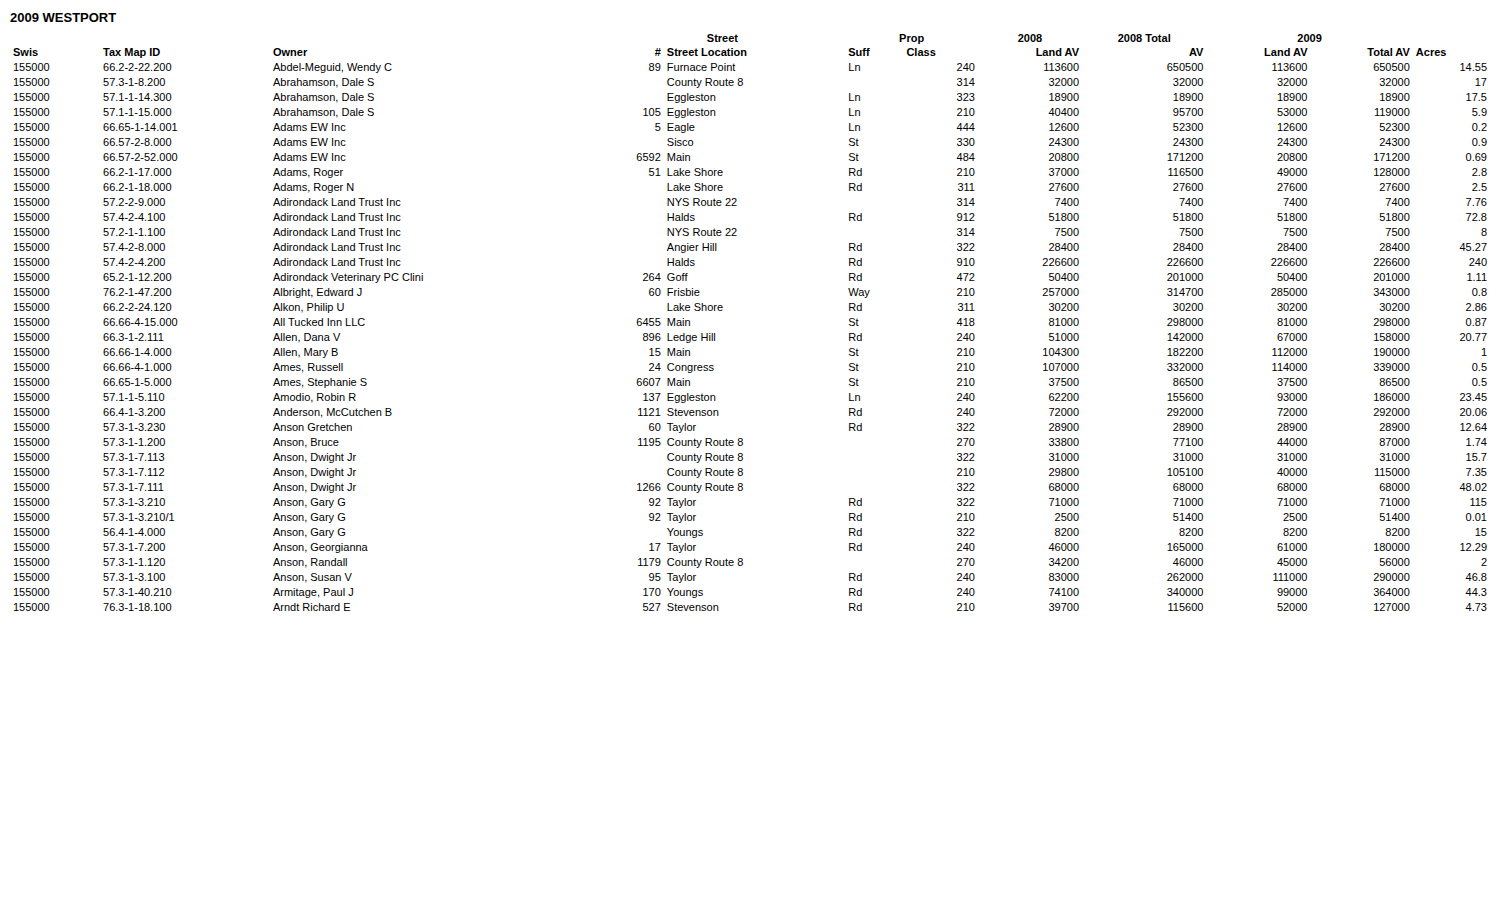2009 WESTPORT
| Swis | Tax Map ID | Owner | Street | Prop | 2008 | 2008 Total | 2009 | Acres |
| --- | --- | --- | --- | --- | --- | --- | --- | --- |
| # | Street Location | Suff | Class | Land AV | AV | Land AV | Total AV |
| 155000 | 66.2-2-22.200 | Abdel-Meguid, Wendy C | 89 | Furnace Point | Ln | 240 | 113600 | 650500 | 113600 | 650500 | 14.55 |
| 155000 | 57.3-1-8.200 | Abrahamson, Dale S | | County Route 8 | | 314 | 32000 | 32000 | 32000 | 32000 | 17 |
| 155000 | 57.1-1-14.300 | Abrahamson, Dale S | | Eggleston | Ln | 323 | 18900 | 18900 | 18900 | 18900 | 17.5 |
| 155000 | 57.1-1-15.000 | Abrahamson, Dale S | 105 | Eggleston | Ln | 210 | 40400 | 95700 | 53000 | 119000 | 5.9 |
| 155000 | 66.65-1-14.001 | Adams EW Inc | 5 | Eagle | Ln | 444 | 12600 | 52300 | 12600 | 52300 | 0.2 |
| 155000 | 66.57-2-8.000 | Adams EW Inc | | Sisco | St | 330 | 24300 | 24300 | 24300 | 24300 | 0.9 |
| 155000 | 66.57-2-52.000 | Adams EW Inc | 6592 | Main | St | 484 | 20800 | 171200 | 20800 | 171200 | 0.69 |
| 155000 | 66.2-1-17.000 | Adams, Roger | 51 | Lake Shore | Rd | 210 | 37000 | 116500 | 49000 | 128000 | 2.8 |
| 155000 | 66.2-1-18.000 | Adams, Roger N | | Lake Shore | Rd | 311 | 27600 | 27600 | 27600 | 27600 | 2.5 |
| 155000 | 57.2-2-9.000 | Adirondack Land Trust Inc | | NYS Route 22 | | 314 | 7400 | 7400 | 7400 | 7400 | 7.76 |
| 155000 | 57.4-2-4.100 | Adirondack Land Trust Inc | | Halds | Rd | 912 | 51800 | 51800 | 51800 | 51800 | 72.8 |
| 155000 | 57.2-1-1.100 | Adirondack Land Trust Inc | | NYS Route 22 | | 314 | 7500 | 7500 | 7500 | 7500 | 8 |
| 155000 | 57.4-2-8.000 | Adirondack Land Trust Inc | | Angier Hill | Rd | 322 | 28400 | 28400 | 28400 | 28400 | 45.27 |
| 155000 | 57.4-2-4.200 | Adirondack Land Trust Inc | | Halds | Rd | 910 | 226600 | 226600 | 226600 | 226600 | 240 |
| 155000 | 65.2-1-12.200 | Adirondack Veterinary PC Clini | 264 | Goff | Rd | 472 | 50400 | 201000 | 50400 | 201000 | 1.11 |
| 155000 | 76.2-1-47.200 | Albright, Edward J | 60 | Frisbie | Way | 210 | 257000 | 314700 | 285000 | 343000 | 0.8 |
| 155000 | 66.2-2-24.120 | Alkon, Philip U | | Lake Shore | Rd | 311 | 30200 | 30200 | 30200 | 30200 | 2.86 |
| 155000 | 66.66-4-15.000 | All Tucked Inn LLC | 6455 | Main | St | 418 | 81000 | 298000 | 81000 | 298000 | 0.87 |
| 155000 | 66.3-1-2.111 | Allen, Dana V | 896 | Ledge Hill | Rd | 240 | 51000 | 142000 | 67000 | 158000 | 20.77 |
| 155000 | 66.66-1-4.000 | Allen, Mary B | 15 | Main | St | 210 | 104300 | 182200 | 112000 | 190000 | 1 |
| 155000 | 66.66-4-1.000 | Ames, Russell | 24 | Congress | St | 210 | 107000 | 332000 | 114000 | 339000 | 0.5 |
| 155000 | 66.65-1-5.000 | Ames, Stephanie S | 6607 | Main | St | 210 | 37500 | 86500 | 37500 | 86500 | 0.5 |
| 155000 | 57.1-1-5.110 | Amodio, Robin R | 137 | Eggleston | Ln | 240 | 62200 | 155600 | 93000 | 186000 | 23.45 |
| 155000 | 66.4-1-3.200 | Anderson, McCutchen B | 1121 | Stevenson | Rd | 240 | 72000 | 292000 | 72000 | 292000 | 20.06 |
| 155000 | 57.3-1-3.230 | Anson Gretchen | 60 | Taylor | Rd | 322 | 28900 | 28900 | 28900 | 28900 | 12.64 |
| 155000 | 57.3-1-1.200 | Anson, Bruce | 1195 | County Route 8 | | 270 | 33800 | 77100 | 44000 | 87000 | 1.74 |
| 155000 | 57.3-1-7.113 | Anson, Dwight Jr | | County Route 8 | | 322 | 31000 | 31000 | 31000 | 31000 | 15.7 |
| 155000 | 57.3-1-7.112 | Anson, Dwight Jr | | County Route 8 | | 210 | 29800 | 105100 | 40000 | 115000 | 7.35 |
| 155000 | 57.3-1-7.111 | Anson, Dwight Jr | 1266 | County Route 8 | | 322 | 68000 | 68000 | 68000 | 68000 | 48.02 |
| 155000 | 57.3-1-3.210 | Anson, Gary G | 92 | Taylor | Rd | 322 | 71000 | 71000 | 71000 | 71000 | 115 |
| 155000 | 57.3-1-3.210/1 | Anson, Gary G | 92 | Taylor | Rd | 210 | 2500 | 51400 | 2500 | 51400 | 0.01 |
| 155000 | 56.4-1-4.000 | Anson, Gary G | | Youngs | Rd | 322 | 8200 | 8200 | 8200 | 8200 | 15 |
| 155000 | 57.3-1-7.200 | Anson, Georgianna | 17 | Taylor | Rd | 240 | 46000 | 165000 | 61000 | 180000 | 12.29 |
| 155000 | 57.3-1-1.120 | Anson, Randall | 1179 | County Route 8 | | 270 | 34200 | 46000 | 45000 | 56000 | 2 |
| 155000 | 57.3-1-3.100 | Anson, Susan V | 95 | Taylor | Rd | 240 | 83000 | 262000 | 111000 | 290000 | 46.8 |
| 155000 | 57.3-1-40.210 | Armitage, Paul J | 170 | Youngs | Rd | 240 | 74100 | 340000 | 99000 | 364000 | 44.3 |
| 155000 | 76.3-1-18.100 | Arndt Richard E | 527 | Stevenson | Rd | 210 | 39700 | 115600 | 52000 | 127000 | 4.73 |